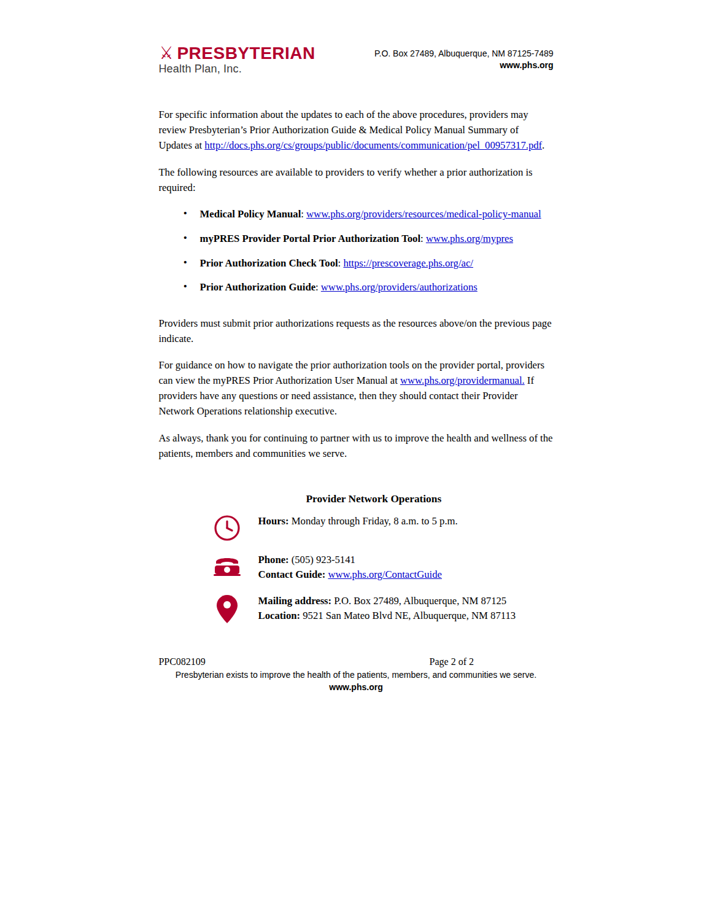⚔PRESBYTERIAN
Health Plan, Inc.
P.O. Box 27489, Albuquerque, NM 87125-7489
www.phs.org
For specific information about the updates to each of the above procedures, providers may review Presbyterian’s Prior Authorization Guide & Medical Policy Manual Summary of Updates at http://docs.phs.org/cs/groups/public/documents/communication/pel_00957317.pdf.
The following resources are available to providers to verify whether a prior authorization is required:
Medical Policy Manual: www.phs.org/providers/resources/medical-policy-manual
myPRES Provider Portal Prior Authorization Tool: www.phs.org/mypres
Prior Authorization Check Tool: https://prescoverage.phs.org/ac/
Prior Authorization Guide: www.phs.org/providers/authorizations
Providers must submit prior authorizations requests as the resources above/on the previous page indicate.
For guidance on how to navigate the prior authorization tools on the provider portal, providers can view the myPRES Prior Authorization User Manual at www.phs.org/providermanual. If providers have any questions or need assistance, then they should contact their Provider Network Operations relationship executive.
As always, thank you for continuing to partner with us to improve the health and wellness of the patients, members and communities we serve.
Provider Network Operations
Hours: Monday through Friday, 8 a.m. to 5 p.m.
Phone: (505) 923-5141
Contact Guide: www.phs.org/ContactGuide
Mailing address: P.O. Box 27489, Albuquerque, NM 87125
Location: 9521 San Mateo Blvd NE, Albuquerque, NM 87113
PPC082109 Page 2 of 2
Presbyterian exists to improve the health of the patients, members, and communities we serve.
www.phs.org